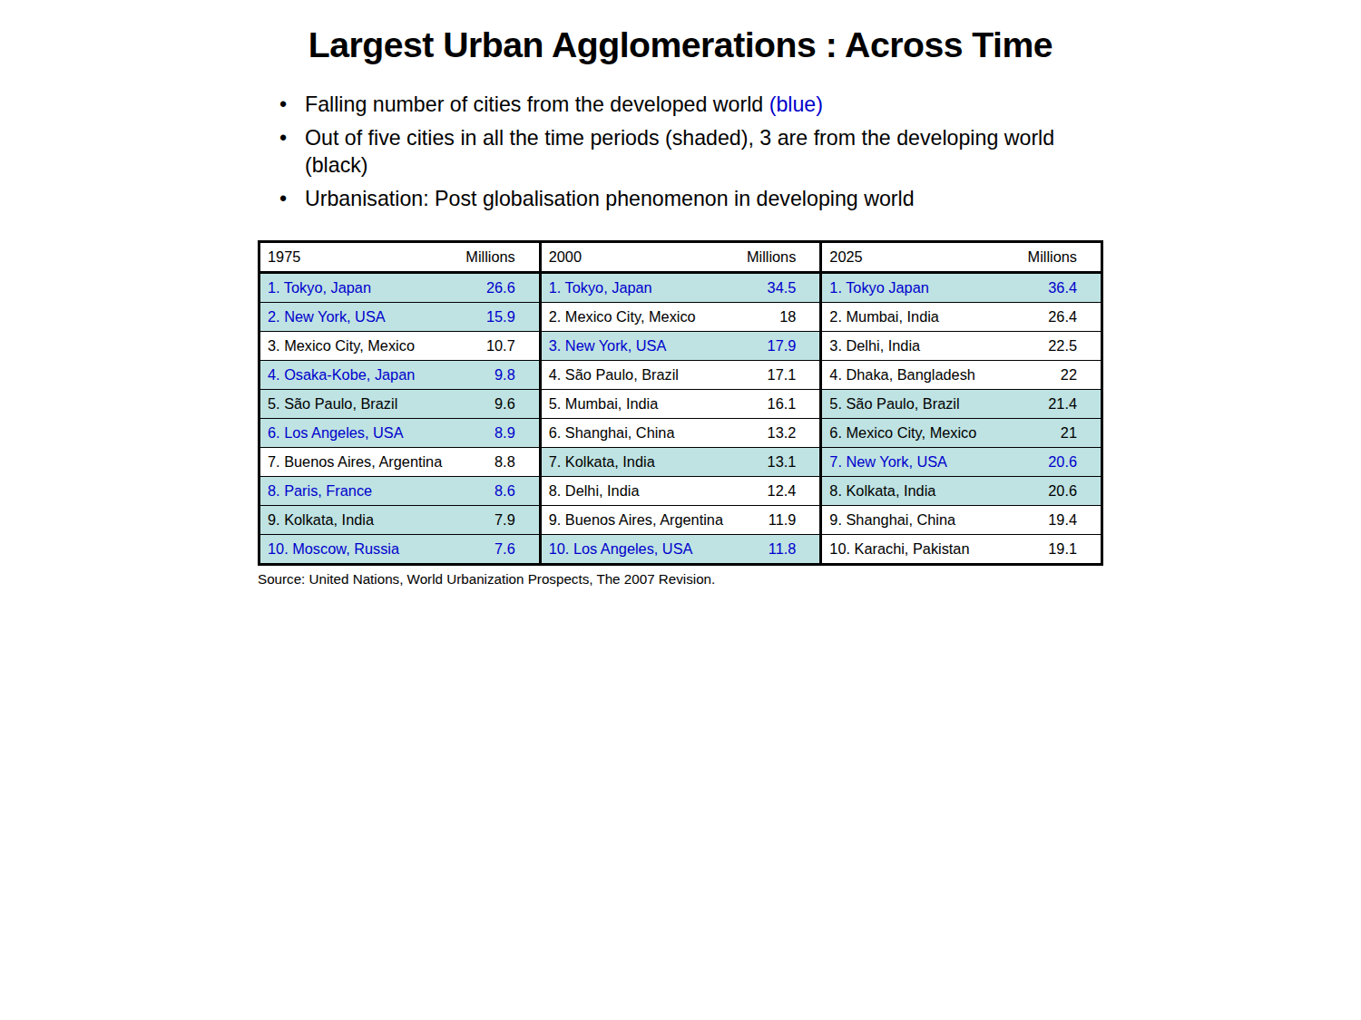Largest Urban Agglomerations : Across Time
Falling number of cities from the developed world (blue)
Out of five cities in all the time periods (shaded), 3 are from the developing world (black)
Urbanisation: Post globalisation phenomenon in developing world
| 1975 Millions | 2000 Millions | 2025 Millions |
| 1. Tokyo, Japan 26.6 | 1. Tokyo, Japan 34.5 | 1. Tokyo Japan 36.4 |
| 2. New York, USA 15.9 | 2. Mexico City, Mexico 18 | 2. Mumbai, India 26.4 |
| 3. Mexico City, Mexico 10.7 | 3. New York, USA 17.9 | 3. Delhi, India 22.5 |
| 4. Osaka-Kobe, Japan 9.8 | 4. São Paulo, Brazil 17.1 | 4. Dhaka, Bangladesh 22 |
| 5. São Paulo, Brazil 9.6 | 5. Mumbai, India 16.1 | 5. São Paulo, Brazil 21.4 |
| 6. Los Angeles, USA 8.9 | 6. Shanghai, China 13.2 | 6. Mexico City, Mexico 21 |
| 7. Buenos Aires, Argentina 8.8 | 7. Kolkata, India 13.1 | 7. New York, USA 20.6 |
| 8. Paris, France 8.6 | 8. Delhi, India 12.4 | 8. Kolkata, India 20.6 |
| 9. Kolkata, India 7.9 | 9. Buenos Aires, Argentina 11.9 | 9. Shanghai, China 19.4 |
| 10. Moscow, Russia 7.6 | 10. Los Angeles, USA 11.8 | 10. Karachi, Pakistan 19.1 |
Source: United Nations, World Urbanization Prospects, The 2007 Revision.